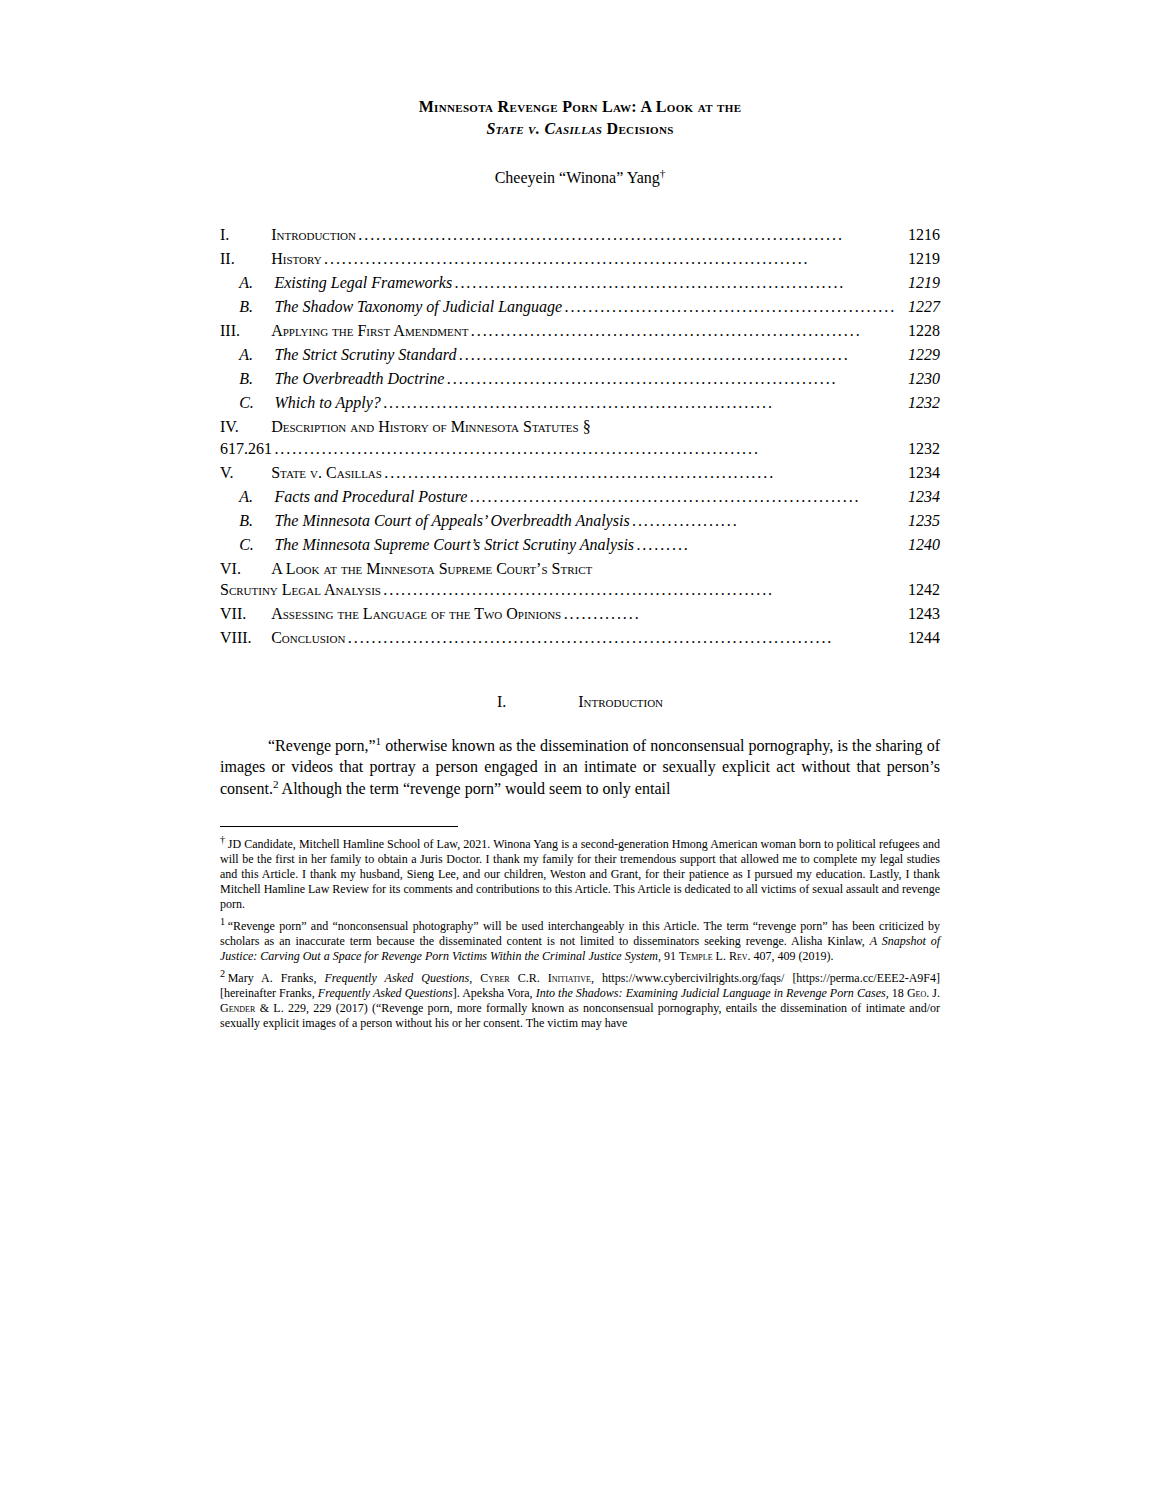Minnesota Revenge Porn Law: A Look at the
State v. Casillas Decisions
Cheeyein “Winona” Yang†
I. Introduction .................................................................................. 1216
II. History .................................................................................. 1219
A. Existing Legal Frameworks .................................................................. 1219
B. The Shadow Taxonomy of Judicial Language .................................................................. 1227
III. Applying the First Amendment .................................................................. 1228
A. The Strict Scrutiny Standard .................................................................. 1229
B. The Overbreadth Doctrine .................................................................. 1230
C. Which to Apply? .................................................................. 1232
IV. Description and History of Minnesota Statutes § 617.261 .................................................................................. 1232
V. State v. Casillas .................................................................. 1234
A. Facts and Procedural Posture .................................................................. 1234
B. The Minnesota Court of Appeals’ Overbreadth Analysis .................. 1235
C. The Minnesota Supreme Court’s Strict Scrutiny Analysis ......... 1240
VI. A Look at the Minnesota Supreme Court’s Strict Scrutiny Legal Analysis .................................................................. 1242
VII. Assessing the Language of the Two Opinions ............. 1243
VIII. Conclusion .................................................................................. 1244
I. Introduction
“Revenge porn,”1 otherwise known as the dissemination of nonconsensual pornography, is the sharing of images or videos that portray a person engaged in an intimate or sexually explicit act without that person’s consent.2 Although the term “revenge porn” would seem to only entail
†JD Candidate, Mitchell Hamline School of Law, 2021. Winona Yang is a second-generation Hmong American woman born to political refugees and will be the first in her family to obtain a Juris Doctor. I thank my family for their tremendous support that allowed me to complete my legal studies and this Article. I thank my husband, Sieng Lee, and our children, Weston and Grant, for their patience as I pursued my education. Lastly, I thank Mitchell Hamline Law Review for its comments and contributions to this Article. This Article is dedicated to all victims of sexual assault and revenge porn.
1“Revenge porn” and “nonconsensual photography” will be used interchangeably in this Article. The term “revenge porn” has been criticized by scholars as an inaccurate term because the disseminated content is not limited to disseminators seeking revenge. Alisha Kinlaw, A Snapshot of Justice: Carving Out a Space for Revenge Porn Victims Within the Criminal Justice System, 91 Temple L. Rev. 407, 409 (2019).
2 Mary A. Franks, Frequently Asked Questions, Cyber C.R. Initiative, https://www.cybercivilrights.org/faqs/ [https://perma.cc/EEE2-A9F4] [hereinafter Franks, Frequently Asked Questions]. Apeksha Vora, Into the Shadows: Examining Judicial Language in Revenge Porn Cases, 18 Geo. J. Gender & L. 229, 229 (2017) (“Revenge porn, more formally known as nonconsensual pornography, entails the dissemination of intimate and/or sexually explicit images of a person without his or her consent. The victim may have